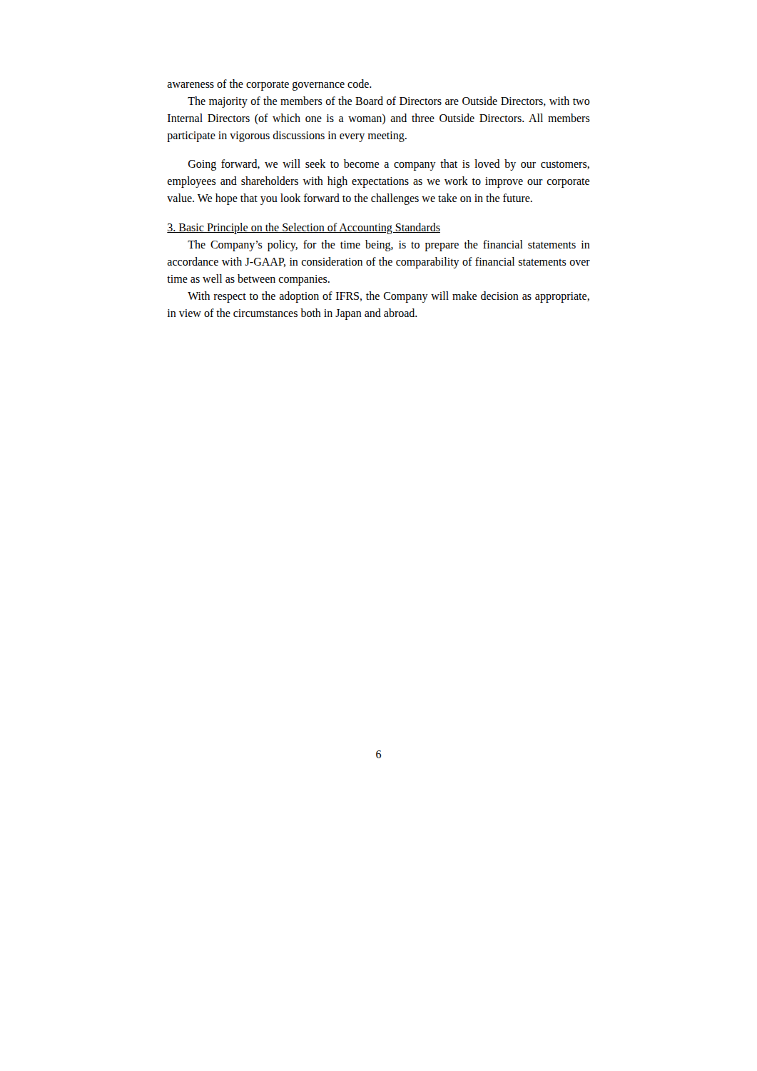awareness of the corporate governance code.
The majority of the members of the Board of Directors are Outside Directors, with two Internal Directors (of which one is a woman) and three Outside Directors. All members participate in vigorous discussions in every meeting.
Going forward, we will seek to become a company that is loved by our customers, employees and shareholders with high expectations as we work to improve our corporate value. We hope that you look forward to the challenges we take on in the future.
3. Basic Principle on the Selection of Accounting Standards
The Company’s policy, for the time being, is to prepare the financial statements in accordance with J-GAAP, in consideration of the comparability of financial statements over time as well as between companies.
With respect to the adoption of IFRS, the Company will make decision as appropriate, in view of the circumstances both in Japan and abroad.
6